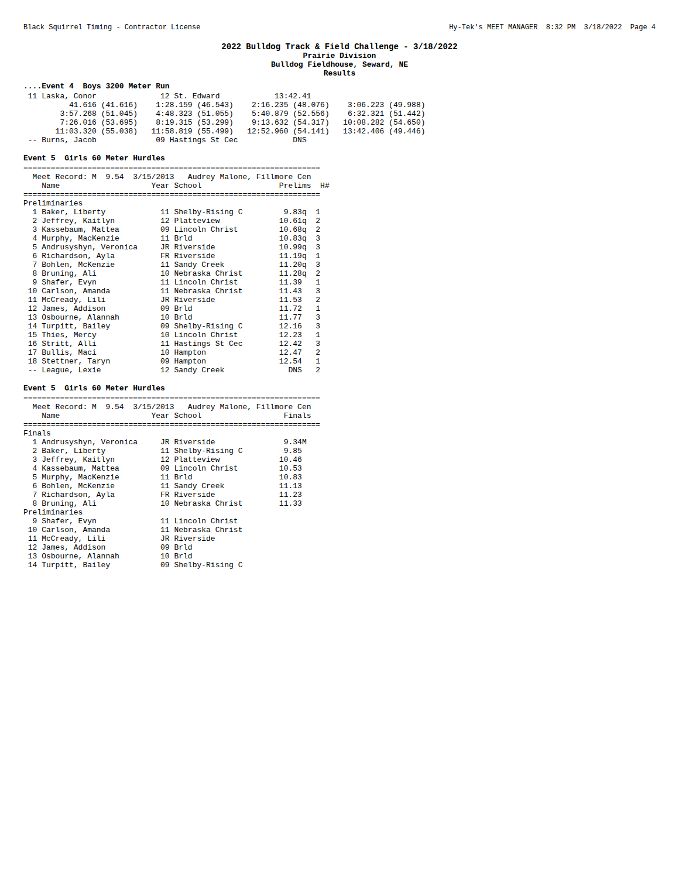Black Squirrel Timing - Contractor License Hy-Tek's MEET MANAGER 8:32 PM 3/18/2022 Page 4
2022 Bulldog Track & Field Challenge - 3/18/2022
Prairie Division
Bulldog Fieldhouse, Seward, NE
Results
....Event 4 Boys 3200 Meter Run
 11 Laska, Conor              12 St. Edward            13:42.41
          41.616 (41.616)    1:28.159 (46.543)    2:16.235 (48.076)    3:06.223 (49.988)
        3:57.268 (51.045)    4:48.323 (51.055)    5:40.879 (52.556)    6:32.321 (51.442)
        7:26.016 (53.695)    8:19.315 (53.299)    9:13.632 (54.317)   10:08.282 (54.650)
       11:03.320 (55.038)   11:58.819 (55.499)   12:52.960 (54.141)   13:42.406 (49.446)
 -- Burns, Jacob             09 Hastings St Cec            DNS
Event 5 Girls 60 Meter Hurdles
=================================================================
  Meet Record: M  9.54  3/15/2013   Audrey Malone, Fillmore Cen
    Name                    Year School                 Prelims  H#
=================================================================
Preliminaries
  1 Baker, Liberty            11 Shelby-Rising C         9.83q  1
  2 Jeffrey, Kaitlyn          12 Platteview             10.61q  2
  3 Kassebaum, Mattea         09 Lincoln Christ         10.68q  2
  4 Murphy, MacKenzie         11 Brld                   10.83q  3
  5 Andrusyshyn, Veronica     JR Riverside              10.99q  3
  6 Richardson, Ayla          FR Riverside              11.19q  1
  7 Bohlen, McKenzie          11 Sandy Creek            11.20q  3
  8 Bruning, Ali              10 Nebraska Christ        11.28q  2
  9 Shafer, Evyn              11 Lincoln Christ         11.39   1
 10 Carlson, Amanda           11 Nebraska Christ        11.43   3
 11 McCready, Lili            JR Riverside              11.53   2
 12 James, Addison            09 Brld                   11.72   1
 13 Osbourne, Alannah         10 Brld                   11.77   3
 14 Turpitt, Bailey           09 Shelby-Rising C        12.16   3
 15 Thies, Mercy              10 Lincoln Christ         12.23   1
 16 Stritt, Alli              11 Hastings St Cec        12.42   3
 17 Bullis, Maci              10 Hampton                12.47   2
 18 Stettner, Taryn           09 Hampton                12.54   1
 -- League, Lexie             12 Sandy Creek              DNS   2
Event 5 Girls 60 Meter Hurdles
=================================================================
  Meet Record: M  9.54  3/15/2013   Audrey Malone, Fillmore Cen
    Name                    Year School                  Finals
=================================================================
Finals
  1 Andrusyshyn, Veronica     JR Riverside               9.34M
  2 Baker, Liberty            11 Shelby-Rising C         9.85
  3 Jeffrey, Kaitlyn          12 Platteview             10.46
  4 Kassebaum, Mattea         09 Lincoln Christ         10.53
  5 Murphy, MacKenzie         11 Brld                   10.83
  6 Bohlen, McKenzie          11 Sandy Creek            11.13
  7 Richardson, Ayla          FR Riverside              11.23
  8 Bruning, Ali              10 Nebraska Christ        11.33
Preliminaries
  9 Shafer, Evyn              11 Lincoln Christ
 10 Carlson, Amanda           11 Nebraska Christ
 11 McCready, Lili            JR Riverside
 12 James, Addison            09 Brld
 13 Osbourne, Alannah         10 Brld
 14 Turpitt, Bailey           09 Shelby-Rising C